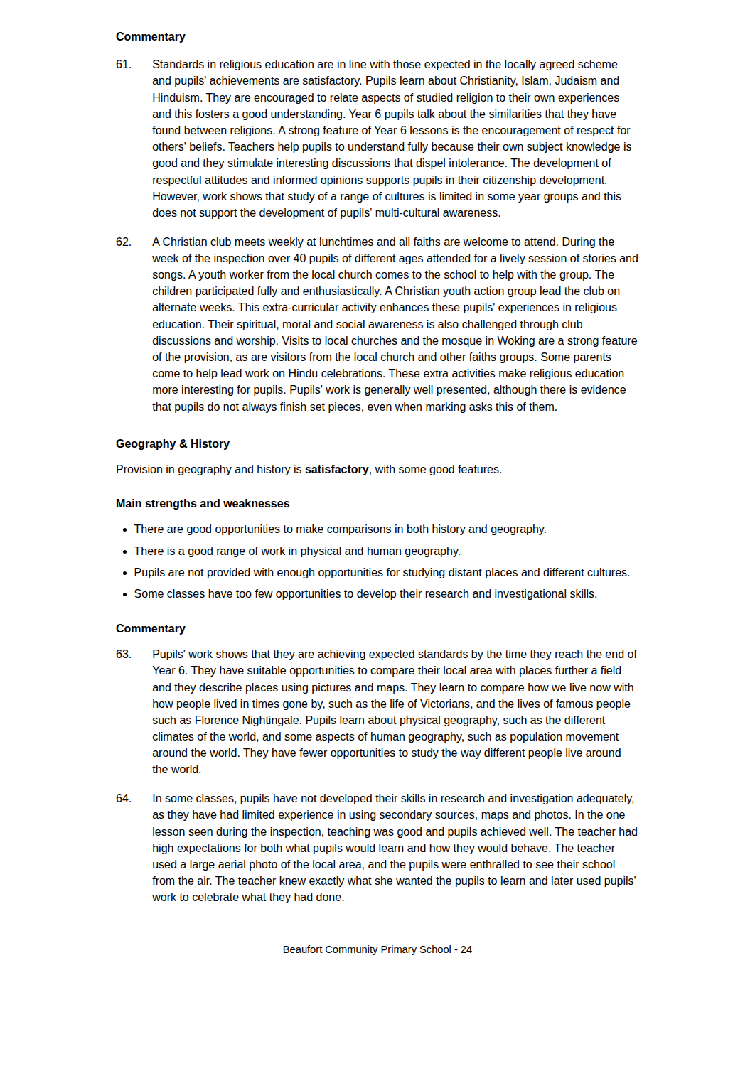Commentary
61. Standards in religious education are in line with those expected in the locally agreed scheme and pupils' achievements are satisfactory. Pupils learn about Christianity, Islam, Judaism and Hinduism. They are encouraged to relate aspects of studied religion to their own experiences and this fosters a good understanding. Year 6 pupils talk about the similarities that they have found between religions. A strong feature of Year 6 lessons is the encouragement of respect for others' beliefs. Teachers help pupils to understand fully because their own subject knowledge is good and they stimulate interesting discussions that dispel intolerance. The development of respectful attitudes and informed opinions supports pupils in their citizenship development. However, work shows that study of a range of cultures is limited in some year groups and this does not support the development of pupils' multi-cultural awareness.
62. A Christian club meets weekly at lunchtimes and all faiths are welcome to attend. During the week of the inspection over 40 pupils of different ages attended for a lively session of stories and songs. A youth worker from the local church comes to the school to help with the group. The children participated fully and enthusiastically. A Christian youth action group lead the club on alternate weeks. This extra-curricular activity enhances these pupils' experiences in religious education. Their spiritual, moral and social awareness is also challenged through club discussions and worship. Visits to local churches and the mosque in Woking are a strong feature of the provision, as are visitors from the local church and other faiths groups. Some parents come to help lead work on Hindu celebrations. These extra activities make religious education more interesting for pupils. Pupils' work is generally well presented, although there is evidence that pupils do not always finish set pieces, even when marking asks this of them.
Geography & History
Provision in geography and history is satisfactory, with some good features.
Main strengths and weaknesses
There are good opportunities to make comparisons in both history and geography.
There is a good range of work in physical and human geography.
Pupils are not provided with enough opportunities for studying distant places and different cultures.
Some classes have too few opportunities to develop their research and investigational skills.
Commentary
63. Pupils' work shows that they are achieving expected standards by the time they reach the end of Year 6. They have suitable opportunities to compare their local area with places further a field and they describe places using pictures and maps. They learn to compare how we live now with how people lived in times gone by, such as the life of Victorians, and the lives of famous people such as Florence Nightingale. Pupils learn about physical geography, such as the different climates of the world, and some aspects of human geography, such as population movement around the world. They have fewer opportunities to study the way different people live around the world.
64. In some classes, pupils have not developed their skills in research and investigation adequately, as they have had limited experience in using secondary sources, maps and photos. In the one lesson seen during the inspection, teaching was good and pupils achieved well. The teacher had high expectations for both what pupils would learn and how they would behave. The teacher used a large aerial photo of the local area, and the pupils were enthralled to see their school from the air. The teacher knew exactly what she wanted the pupils to learn and later used pupils' work to celebrate what they had done.
Beaufort Community Primary School - 24